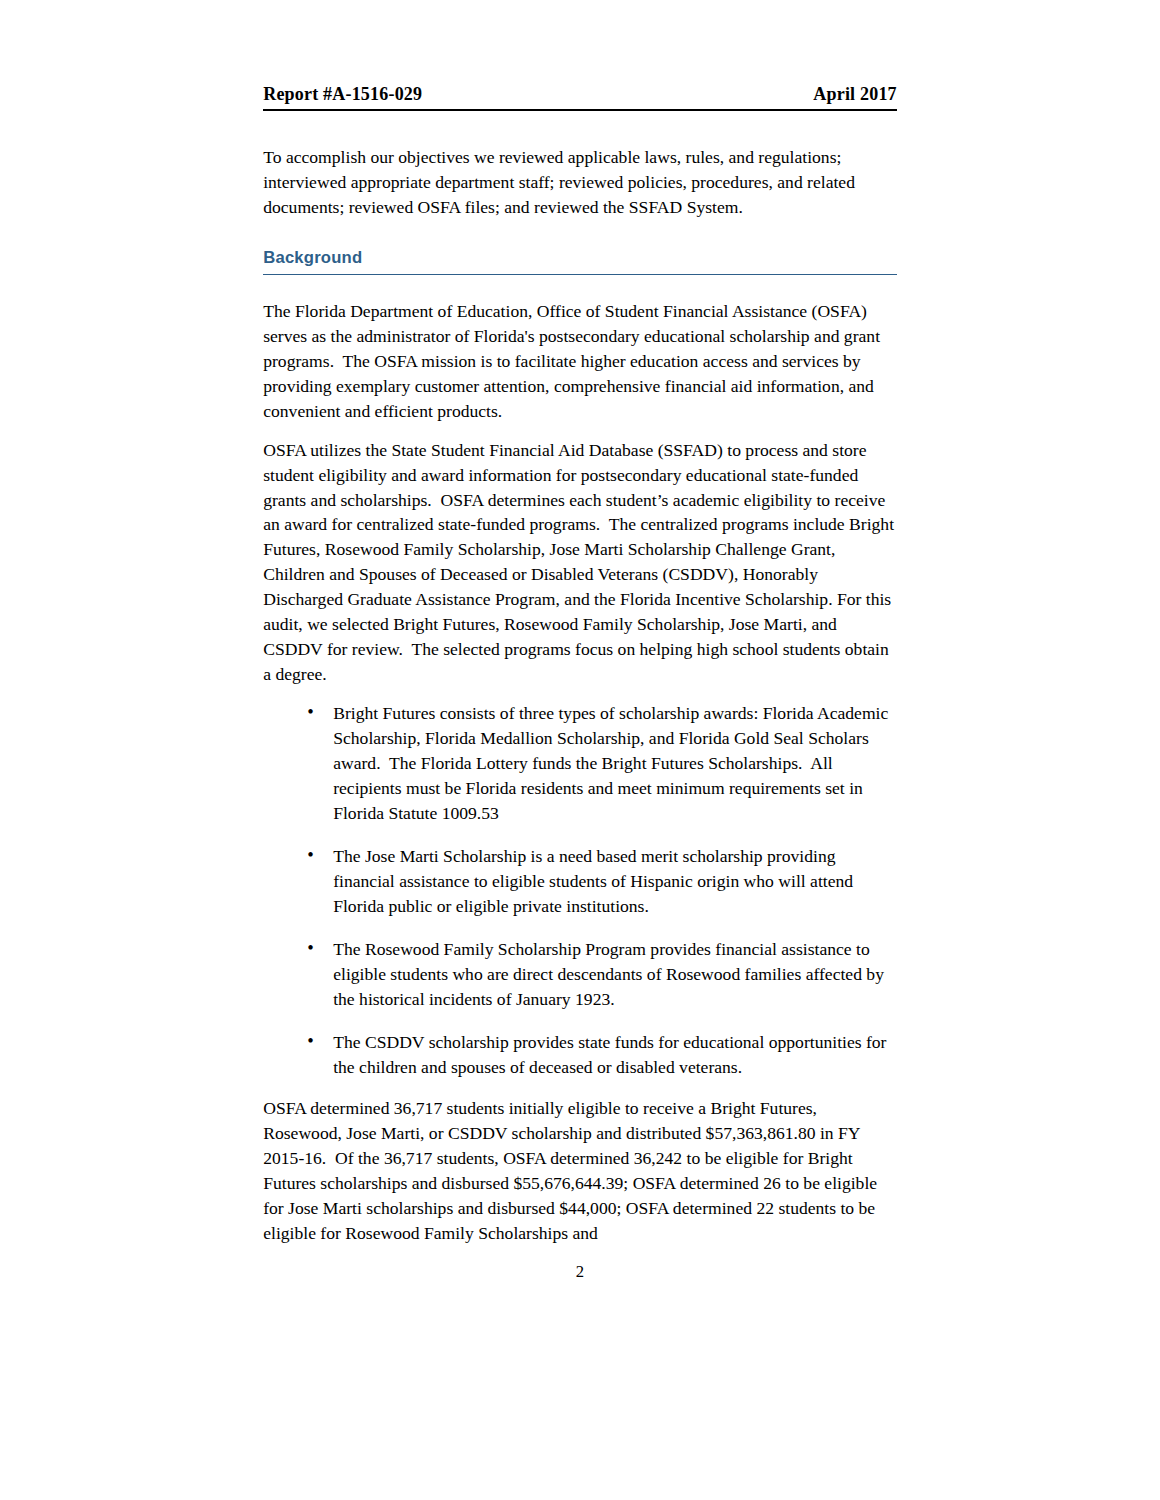Report #A-1516-029 April 2017
To accomplish our objectives we reviewed applicable laws, rules, and regulations; interviewed appropriate department staff; reviewed policies, procedures, and related documents; reviewed OSFA files; and reviewed the SSFAD System.
Background
The Florida Department of Education, Office of Student Financial Assistance (OSFA) serves as the administrator of Florida's postsecondary educational scholarship and grant programs. The OSFA mission is to facilitate higher education access and services by providing exemplary customer attention, comprehensive financial aid information, and convenient and efficient products.
OSFA utilizes the State Student Financial Aid Database (SSFAD) to process and store student eligibility and award information for postsecondary educational state-funded grants and scholarships. OSFA determines each student’s academic eligibility to receive an award for centralized state-funded programs. The centralized programs include Bright Futures, Rosewood Family Scholarship, Jose Marti Scholarship Challenge Grant, Children and Spouses of Deceased or Disabled Veterans (CSDDV), Honorably Discharged Graduate Assistance Program, and the Florida Incentive Scholarship. For this audit, we selected Bright Futures, Rosewood Family Scholarship, Jose Marti, and CSDDV for review. The selected programs focus on helping high school students obtain a degree.
Bright Futures consists of three types of scholarship awards: Florida Academic Scholarship, Florida Medallion Scholarship, and Florida Gold Seal Scholars award. The Florida Lottery funds the Bright Futures Scholarships. All recipients must be Florida residents and meet minimum requirements set in Florida Statute 1009.53
The Jose Marti Scholarship is a need based merit scholarship providing financial assistance to eligible students of Hispanic origin who will attend Florida public or eligible private institutions.
The Rosewood Family Scholarship Program provides financial assistance to eligible students who are direct descendants of Rosewood families affected by the historical incidents of January 1923.
The CSDDV scholarship provides state funds for educational opportunities for the children and spouses of deceased or disabled veterans.
OSFA determined 36,717 students initially eligible to receive a Bright Futures, Rosewood, Jose Marti, or CSDDV scholarship and distributed $57,363,861.80 in FY 2015-16. Of the 36,717 students, OSFA determined 36,242 to be eligible for Bright Futures scholarships and disbursed $55,676,644.39; OSFA determined 26 to be eligible for Jose Marti scholarships and disbursed $44,000; OSFA determined 22 students to be eligible for Rosewood Family Scholarships and
2